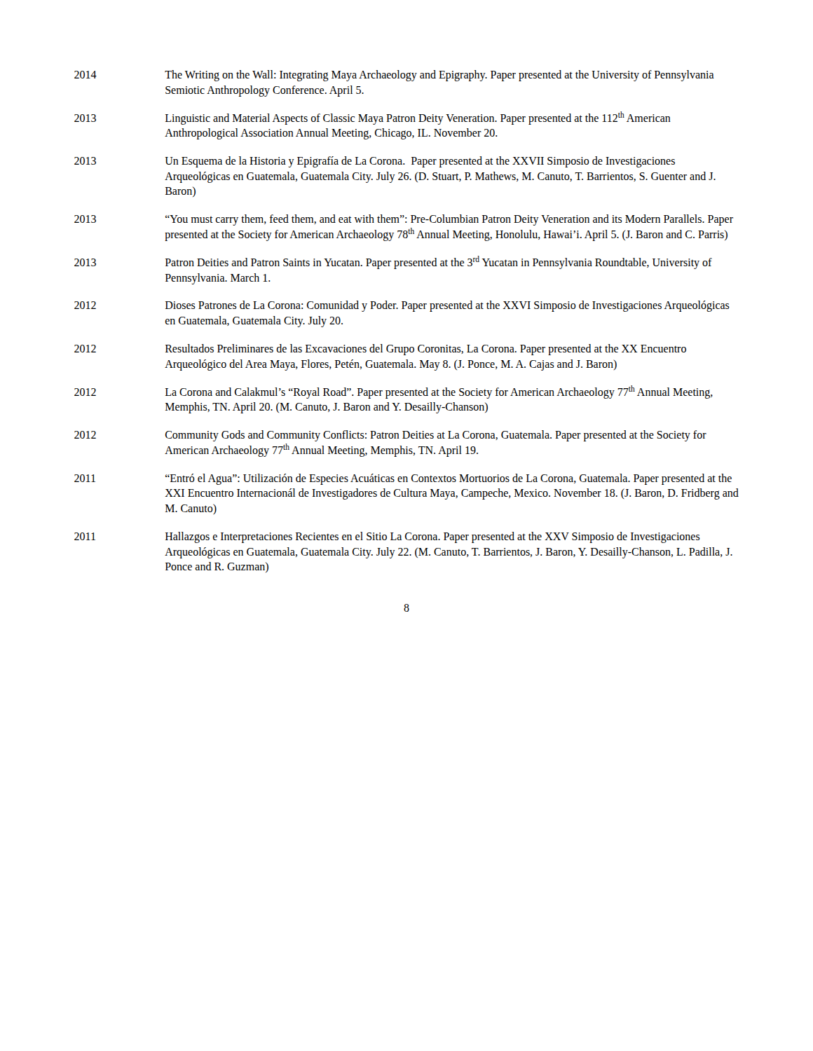| 2014 | The Writing on the Wall: Integrating Maya Archaeology and Epigraphy. Paper presented at the University of Pennsylvania Semiotic Anthropology Conference. April 5. |
| 2013 | Linguistic and Material Aspects of Classic Maya Patron Deity Veneration. Paper presented at the 112 th American Anthropological Association Annual Meeting, Chicago, IL. November 20. |
| 2013 | Un Esquema de la Historia y Epigrafía de La Corona. Paper presented at the XXVII Simposio de Investigaciones Arqueológicas en Guatemala, Guatemala City. July 26. (D. Stuart, P. Mathews, M. Canuto, T. Barrientos, S. Guenter and J. Baron) |
| 2013 | “You must carry them, feed them, and eat with them”: Pre-Columbian Patron Deity Veneration and its Modern Parallels. Paper presented at the Society for American Archaeology 78 th Annual Meeting, Honolulu, Hawai’i. April 5. (J. Baron and C. Parris) |
| 2013 | Patron Deities and Patron Saints in Yucatan. Paper presented at the 3 rd Yucatan in Pennsylvania Roundtable, University of Pennsylvania. March 1. |
| 2012 | Dioses Patrones de La Corona: Comunidad y Poder. Paper presented at the XXVI Simposio de Investigaciones Arqueológicas en Guatemala, Guatemala City. July 20. |
| 2012 | Resultados Preliminares de las Excavaciones del Grupo Coronitas, La Corona. Paper presented at the XX Encuentro Arqueológico del Area Maya, Flores, Petén, Guatemala. May 8. (J. Ponce, M. A. Cajas and J. Baron) |
| 2012 | La Corona and Calakmul’s “Royal Road”. Paper presented at the Society for American Archaeology 77 th Annual Meeting, Memphis, TN. April 20. (M. Canuto, J. Baron and Y. Desailly-Chanson) |
| 2012 | Community Gods and Community Conflicts: Patron Deities at La Corona, Guatemala. Paper presented at the Society for American Archaeology 77 th Annual Meeting, Memphis, TN. April 19. |
| 2011 | “Entró el Agua”: Utilización de Especies Acuáticas en Contextos Mortuorios de La Corona, Guatemala. Paper presented at the XXI Encuentro Internacionál de Investigadores de Cultura Maya, Campeche, Mexico. November 18. (J. Baron, D. Fridberg and M. Canuto) |
| 2011 | Hallazgos e Interpretaciones Recientes en el Sitio La Corona. Paper presented at the XXV Simposio de Investigaciones Arqueológicas en Guatemala, Guatemala City. July 22. (M. Canuto, T. Barrientos, J. Baron, Y. Desailly-Chanson, L. Padilla, J. Ponce and R. Guzman) |
8